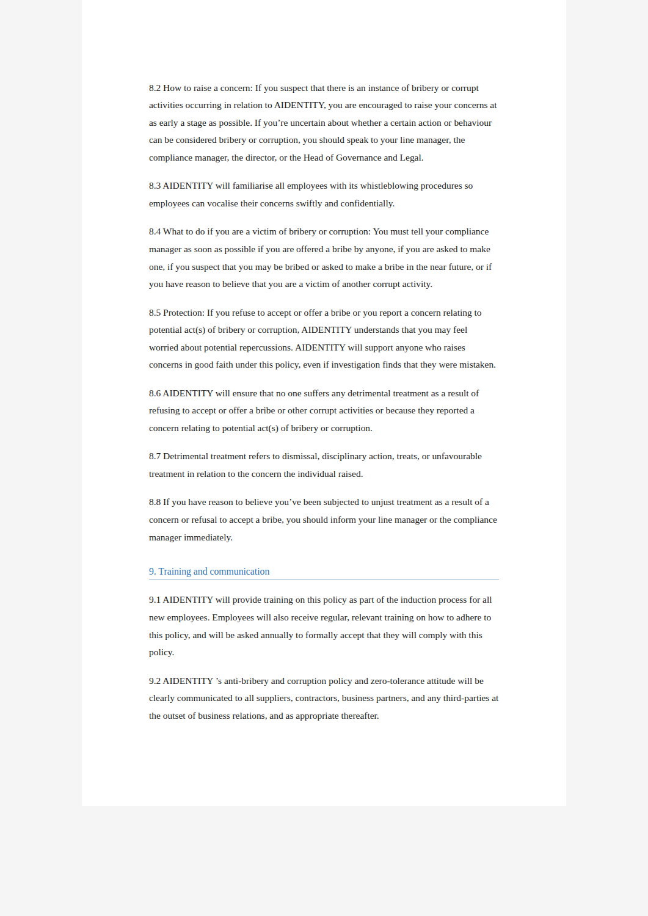8.2 How to raise a concern: If you suspect that there is an instance of bribery or corrupt activities occurring in relation to AIDENTITY, you are encouraged to raise your concerns at as early a stage as possible. If you’re uncertain about whether a certain action or behaviour can be considered bribery or corruption, you should speak to your line manager, the compliance manager, the director, or the Head of Governance and Legal.
8.3 AIDENTITY will familiarise all employees with its whistleblowing procedures so employees can vocalise their concerns swiftly and confidentially.
8.4 What to do if you are a victim of bribery or corruption: You must tell your compliance manager as soon as possible if you are offered a bribe by anyone, if you are asked to make one, if you suspect that you may be bribed or asked to make a bribe in the near future, or if you have reason to believe that you are a victim of another corrupt activity.
8.5 Protection: If you refuse to accept or offer a bribe or you report a concern relating to potential act(s) of bribery or corruption, AIDENTITY understands that you may feel worried about potential repercussions. AIDENTITY will support anyone who raises concerns in good faith under this policy, even if investigation finds that they were mistaken.
8.6 AIDENTITY will ensure that no one suffers any detrimental treatment as a result of refusing to accept or offer a bribe or other corrupt activities or because they reported a concern relating to potential act(s) of bribery or corruption.
8.7 Detrimental treatment refers to dismissal, disciplinary action, treats, or unfavourable treatment in relation to the concern the individual raised.
8.8 If you have reason to believe you’ve been subjected to unjust treatment as a result of a concern or refusal to accept a bribe, you should inform your line manager or the compliance manager immediately.
9. Training and communication
9.1 AIDENTITY will provide training on this policy as part of the induction process for all new employees. Employees will also receive regular, relevant training on how to adhere to this policy, and will be asked annually to formally accept that they will comply with this policy.
9.2 AIDENTITY ’s anti-bribery and corruption policy and zero-tolerance attitude will be clearly communicated to all suppliers, contractors, business partners, and any third-parties at the outset of business relations, and as appropriate thereafter.